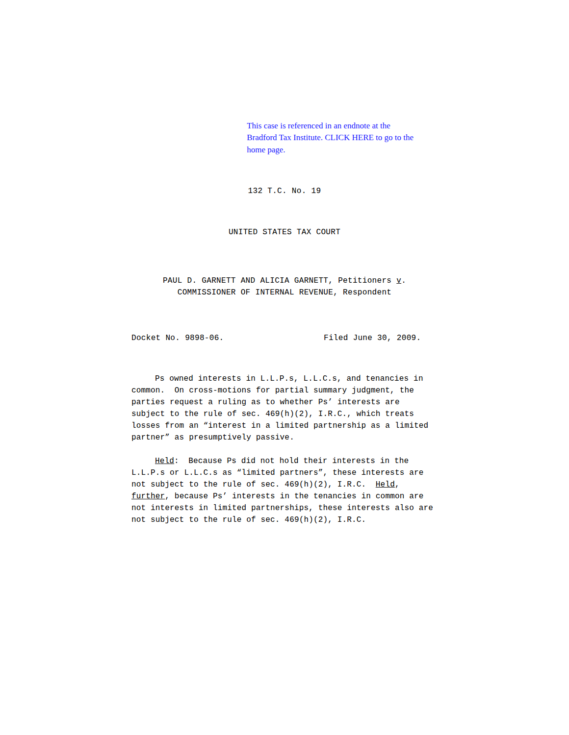This case is referenced in an endnote at the Bradford Tax Institute. CLICK HERE to go to the home page.
132 T.C. No. 19
UNITED STATES TAX COURT
PAUL D. GARNETT AND ALICIA GARNETT, Petitioners v.
COMMISSIONER OF INTERNAL REVENUE, Respondent
Docket No. 9898-06.
Filed June 30, 2009.
Ps owned interests in L.L.P.s, L.L.C.s, and tenancies in common. On cross-motions for partial summary judgment, the parties request a ruling as to whether Ps’ interests are subject to the rule of sec. 469(h)(2), I.R.C., which treats losses from an “interest in a limited partnership as a limited partner” as presumptively passive.
Held: Because Ps did not hold their interests in the L.L.P.s or L.L.C.s as “limited partners”, these interests are not subject to the rule of sec. 469(h)(2), I.R.C. Held, further, because Ps’ interests in the tenancies in common are not interests in limited partnerships, these interests also are not subject to the rule of sec. 469(h)(2), I.R.C.